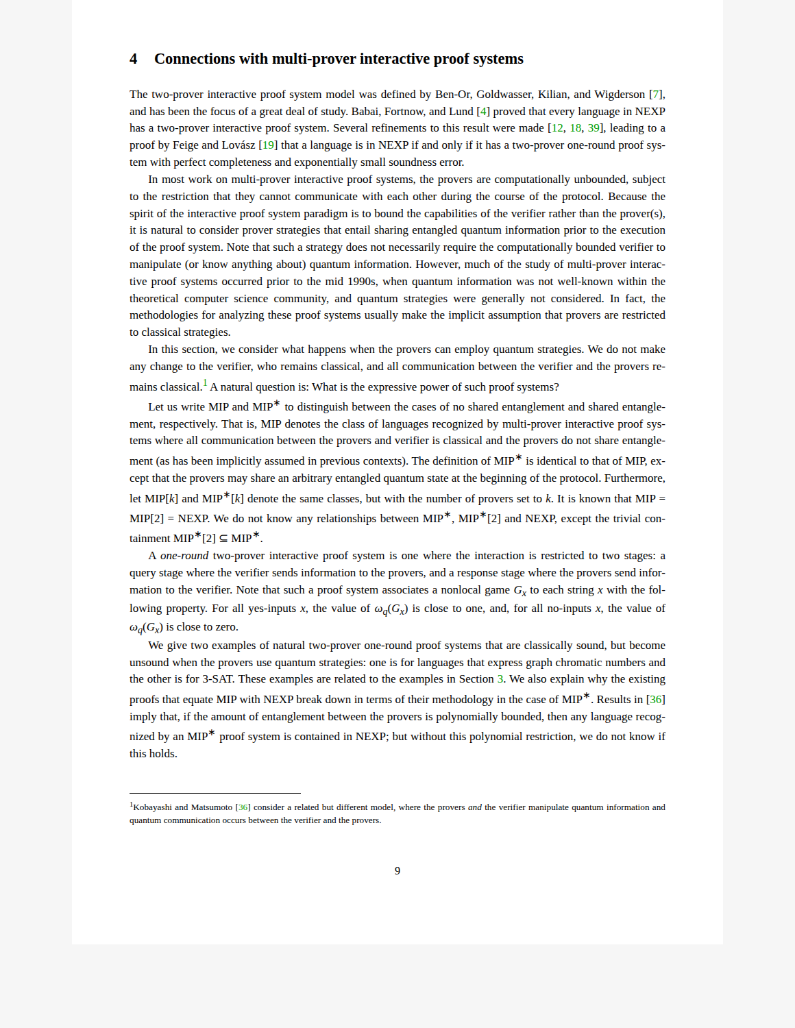4 Connections with multi-prover interactive proof systems
The two-prover interactive proof system model was defined by Ben-Or, Goldwasser, Kilian, and Wigderson [7], and has been the focus of a great deal of study. Babai, Fortnow, and Lund [4] proved that every language in NEXP has a two-prover interactive proof system. Several refinements to this result were made [12, 18, 39], leading to a proof by Feige and Lovász [19] that a language is in NEXP if and only if it has a two-prover one-round proof system with perfect completeness and exponentially small soundness error.
In most work on multi-prover interactive proof systems, the provers are computationally unbounded, subject to the restriction that they cannot communicate with each other during the course of the protocol. Because the spirit of the interactive proof system paradigm is to bound the capabilities of the verifier rather than the prover(s), it is natural to consider prover strategies that entail sharing entangled quantum information prior to the execution of the proof system. Note that such a strategy does not necessarily require the computationally bounded verifier to manipulate (or know anything about) quantum information. However, much of the study of multi-prover interactive proof systems occurred prior to the mid 1990s, when quantum information was not well-known within the theoretical computer science community, and quantum strategies were generally not considered. In fact, the methodologies for analyzing these proof systems usually make the implicit assumption that provers are restricted to classical strategies.
In this section, we consider what happens when the provers can employ quantum strategies. We do not make any change to the verifier, who remains classical, and all communication between the verifier and the provers remains classical.1 A natural question is: What is the expressive power of such proof systems?
Let us write MIP and MIP∗ to distinguish between the cases of no shared entanglement and shared entanglement, respectively. That is, MIP denotes the class of languages recognized by multi-prover interactive proof systems where all communication between the provers and verifier is classical and the provers do not share entanglement (as has been implicitly assumed in previous contexts). The definition of MIP∗ is identical to that of MIP, except that the provers may share an arbitrary entangled quantum state at the beginning of the protocol. Furthermore, let MIP[k] and MIP∗[k] denote the same classes, but with the number of provers set to k. It is known that MIP = MIP[2] = NEXP. We do not know any relationships between MIP∗, MIP∗[2] and NEXP, except the trivial containment MIP∗[2] ⊆ MIP∗.
A one-round two-prover interactive proof system is one where the interaction is restricted to two stages: a query stage where the verifier sends information to the provers, and a response stage where the provers send information to the verifier. Note that such a proof system associates a nonlocal game Gx to each string x with the following property. For all yes-inputs x, the value of ωq(Gx) is close to one, and, for all no-inputs x, the value of ωq(Gx) is close to zero.
We give two examples of natural two-prover one-round proof systems that are classically sound, but become unsound when the provers use quantum strategies: one is for languages that express graph chromatic numbers and the other is for 3-SAT. These examples are related to the examples in Section 3. We also explain why the existing proofs that equate MIP with NEXP break down in terms of their methodology in the case of MIP∗. Results in [36] imply that, if the amount of entanglement between the provers is polynomially bounded, then any language recognized by an MIP∗ proof system is contained in NEXP; but without this polynomial restriction, we do not know if this holds.
1Kobayashi and Matsumoto [36] consider a related but different model, where the provers and the verifier manipulate quantum information and quantum communication occurs between the verifier and the provers.
9